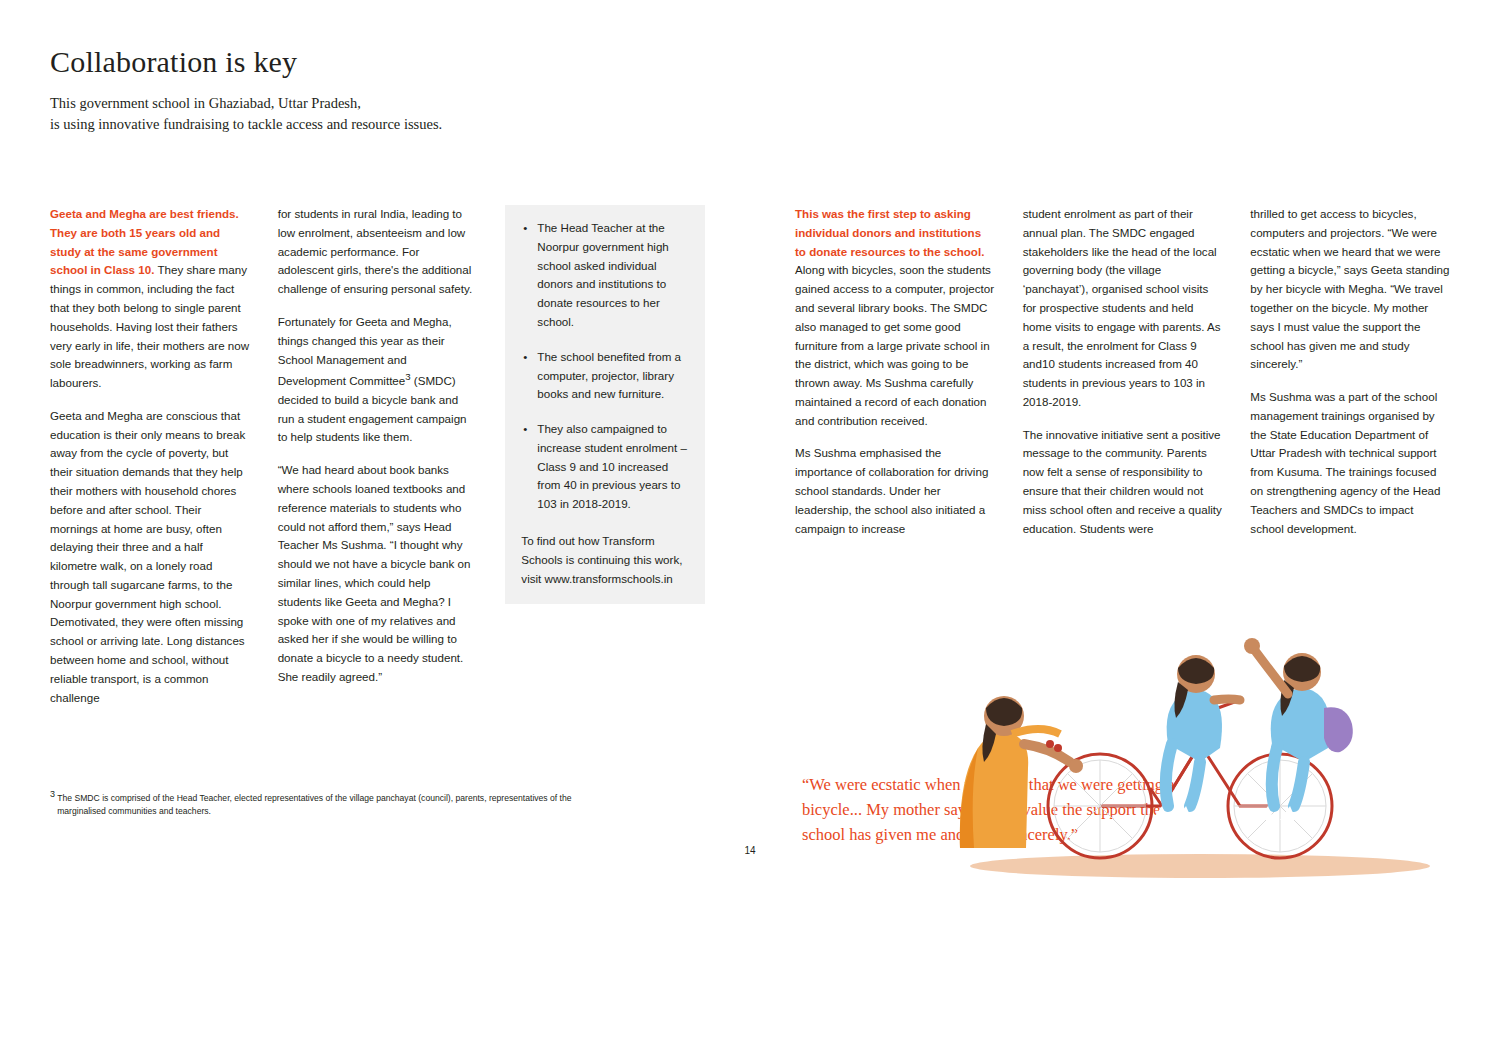Collaboration is key
This government school in Ghaziabad, Uttar Pradesh,
is using innovative fundraising to tackle access and resource issues.
Geeta and Megha are best friends. They are both 15 years old and study at the same government school in Class 10. They share many things in common, including the fact that they both belong to single parent households. Having lost their fathers very early in life, their mothers are now sole breadwinners, working as farm labourers.
Geeta and Megha are conscious that education is their only means to break away from the cycle of poverty, but their situation demands that they help their mothers with household chores before and after school. Their mornings at home are busy, often delaying their three and a half kilometre walk, on a lonely road through tall sugarcane farms, to the Noorpur government high school. Demotivated, they were often missing school or arriving late. Long distances between home and school, without reliable transport, is a common challenge
for students in rural India, leading to low enrolment, absenteeism and low academic performance. For adolescent girls, there's the additional challenge of ensuring personal safety.
Fortunately for Geeta and Megha, things changed this year as their School Management and Development Committee3 (SMDC) decided to build a bicycle bank and run a student engagement campaign to help students like them.
“We had heard about book banks where schools loaned textbooks and reference materials to students who could not afford them,” says Head Teacher Ms Sushma. “I thought why should we not have a bicycle bank on similar lines, which could help students like Geeta and Megha? I spoke with one of my relatives and asked her if she would be willing to donate a bicycle to a needy student. She readily agreed.”
The Head Teacher at the Noorpur government high school asked individual donors and institutions to donate resources to her school.
The school benefited from a computer, projector, library books and new furniture.
They also campaigned to increase student enrolment – Class 9 and 10 increased from 40 in previous years to 103 in 2018-2019.
To find out how Transform Schools is continuing this work, visit www.transformschools.in
This was the first step to asking individual donors and institutions to donate resources to the school. Along with bicycles, soon the students gained access to a computer, projector and several library books. The SMDC also managed to get some good furniture from a large private school in the district, which was going to be thrown away. Ms Sushma carefully maintained a record of each donation and contribution received.
Ms Sushma emphasised the importance of collaboration for driving school standards. Under her leadership, the school also initiated a campaign to increase
student enrolment as part of their annual plan. The SMDC engaged stakeholders like the head of the local governing body (the village ‘panchayat’), organised school visits for prospective students and held home visits to engage with parents. As a result, the enrolment for Class 9 and10 students increased from 40 students in previous years to 103 in 2018-2019.
The innovative initiative sent a positive message to the community. Parents now felt a sense of responsibility to ensure that their children would not miss school often and receive a quality education. Students were
thrilled to get access to bicycles, computers and projectors. “We were ecstatic when we heard that we were getting a bicycle,” says Geeta standing by her bicycle with Megha. “We travel together on the bicycle. My mother says I must value the support the school has given me and study sincerely.”
Ms Sushma was a part of the school management trainings organised by the State Education Department of Uttar Pradesh with technical support from Kusuma. The trainings focused on strengthening agency of the Head Teachers and SMDCs to impact school development.
“We were ecstatic when we heard that we were getting a bicycle... My mother says I must value the support the school has given me and study sincerely.”
3 The SMDC is comprised of the Head Teacher, elected representatives of the village panchayat (council), parents, representatives of the
marginalised communities and teachers.
14